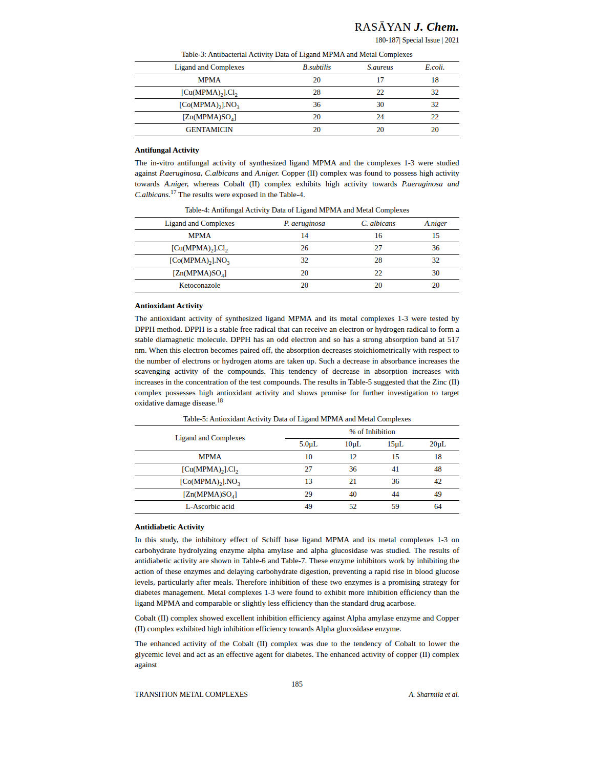RASĀYAN J. Chem.
180-187| Special Issue | 2021
Table-3: Antibacterial Activity Data of Ligand MPMA and Metal Complexes
| Ligand and Complexes | B.subtilis | S.aureus | E.coli. |
| --- | --- | --- | --- |
| MPMA | 20 | 17 | 18 |
| [Cu(MPMA) 2 ].Cl 2 | 28 | 22 | 32 |
| [Co(MPMA) 2 ].NO 3 | 36 | 30 | 32 |
| [Zn(MPMA)SO 4 ] | 20 | 24 | 22 |
| GENTAMICIN | 20 | 20 | 20 |
Antifungal Activity
The in-vitro antifungal activity of synthesized ligand MPMA and the complexes 1-3 were studied against P.aeruginosa, C.albicans and A.niger. Copper (II) complex was found to possess high activity towards A.niger, whereas Cobalt (II) complex exhibits high activity towards P.aeruginosa and C.albicans.17 The results were exposed in the Table-4.
Table-4: Antifungal Activity Data of Ligand MPMA and Metal Complexes
| Ligand and Complexes | P. aeruginosa | C. albicans | A.niger |
| --- | --- | --- | --- |
| MPMA | 14 | 16 | 15 |
| [Cu(MPMA) 2 ].Cl 2 | 26 | 27 | 36 |
| [Co(MPMA) 2 ].NO 3 | 32 | 28 | 32 |
| [Zn(MPMA)SO 4 ] | 20 | 22 | 30 |
| Ketoconazole | 20 | 20 | 20 |
Antioxidant Activity
The antioxidant activity of synthesized ligand MPMA and its metal complexes 1-3 were tested by DPPH method. DPPH is a stable free radical that can receive an electron or hydrogen radical to form a stable diamagnetic molecule. DPPH has an odd electron and so has a strong absorption band at 517 nm. When this electron becomes paired off, the absorption decreases stoichiometrically with respect to the number of electrons or hydrogen atoms are taken up. Such a decrease in absorbance increases the scavenging activity of the compounds. This tendency of decrease in absorption increases with increases in the concentration of the test compounds. The results in Table-5 suggested that the Zinc (II) complex possesses high antioxidant activity and shows promise for further investigation to target oxidative damage disease.18
Table-5: Antioxidant Activity Data of Ligand MPMA and Metal Complexes
| Ligand and Complexes | % of Inhibition |
| --- | --- |
| 5.0µL | 10µL | 15µL | 20µL |
| MPMA | 10 | 12 | 15 | 18 |
| [Cu(MPMA) 2 ].Cl 2 | 27 | 36 | 41 | 48 |
| [Co(MPMA) 2 ].NO 3 | 13 | 21 | 36 | 42 |
| [Zn(MPMA)SO 4 ] | 29 | 40 | 44 | 49 |
| L-Ascorbic acid | 49 | 52 | 59 | 64 |
Antidiabetic Activity
In this study, the inhibitory effect of Schiff base ligand MPMA and its metal complexes 1-3 on carbohydrate hydrolyzing enzyme alpha amylase and alpha glucosidase was studied. The results of antidiabetic activity are shown in Table-6 and Table-7. These enzyme inhibitors work by inhibiting the action of these enzymes and delaying carbohydrate digestion, preventing a rapid rise in blood glucose levels, particularly after meals. Therefore inhibition of these two enzymes is a promising strategy for diabetes management. Metal complexes 1-3 were found to exhibit more inhibition efficiency than the ligand MPMA and comparable or slightly less efficiency than the standard drug acarbose.
Cobalt (II) complex showed excellent inhibition efficiency against Alpha amylase enzyme and Copper (II) complex exhibited high inhibition efficiency towards Alpha glucosidase enzyme.
The enhanced activity of the Cobalt (II) complex was due to the tendency of Cobalt to lower the glycemic level and act as an effective agent for diabetes. The enhanced activity of copper (II) complex against
185
TRANSITION METAL COMPLEXES
A. Sharmila et al.